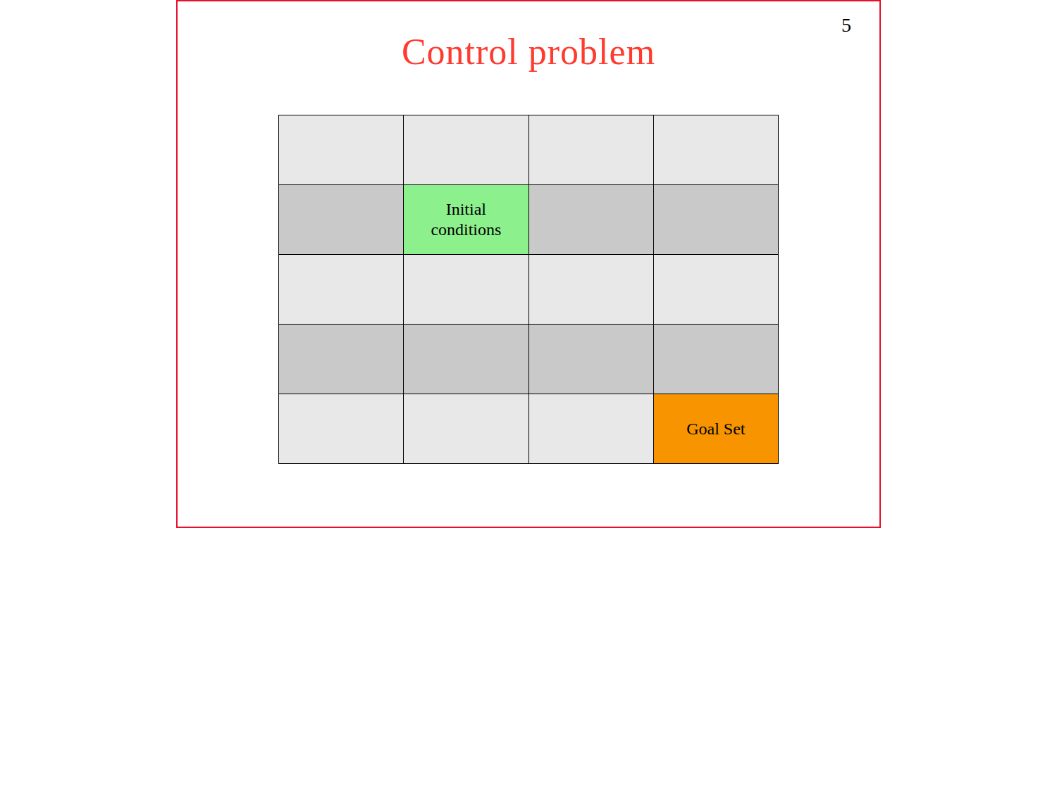5
Control problem
| | Initial conditions | | |
| | | | Goal Set |